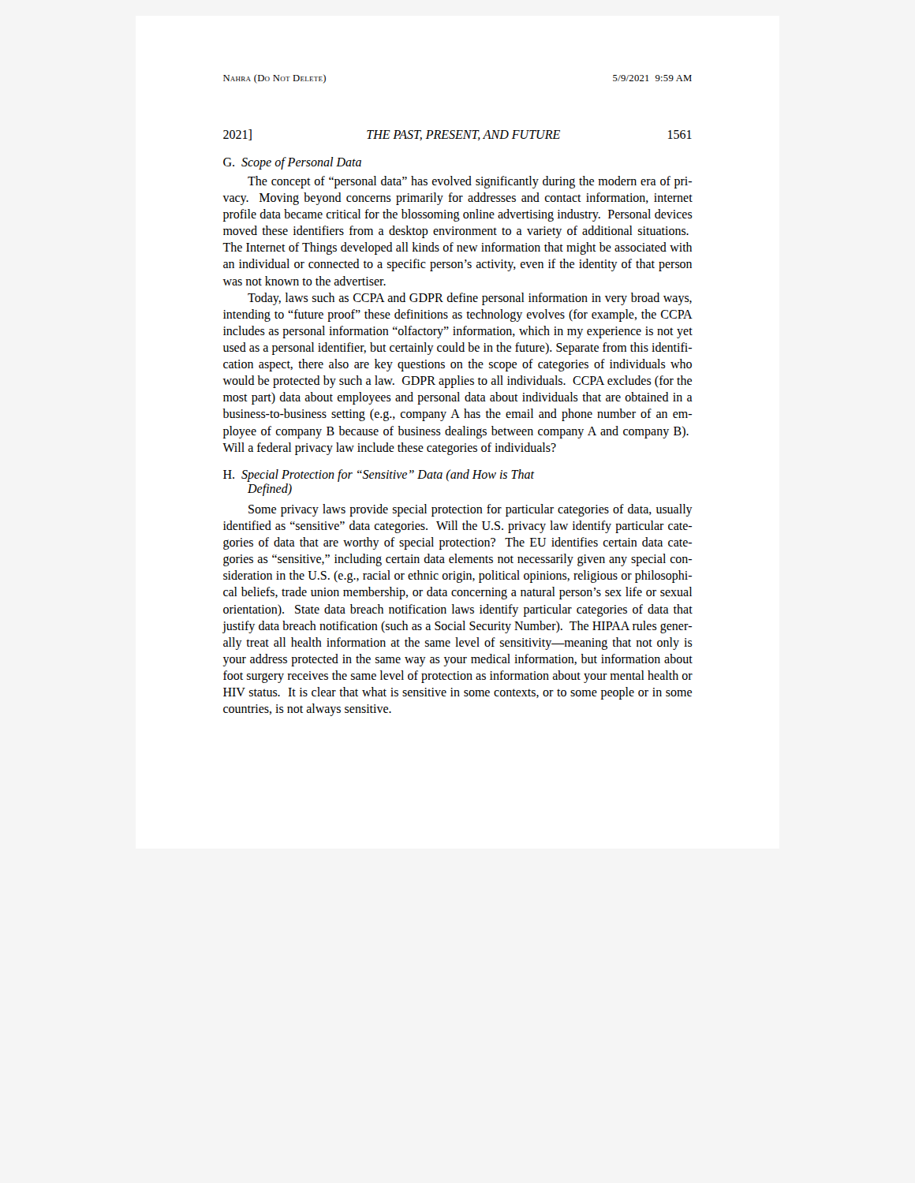Nahra (Do Not Delete) 5/9/2021 9:59 AM
2021] THE PAST, PRESENT, AND FUTURE 1561
G. Scope of Personal Data
The concept of “personal data” has evolved significantly during the modern era of privacy. Moving beyond concerns primarily for addresses and contact information, internet profile data became critical for the blossoming online advertising industry. Personal devices moved these identifiers from a desktop environment to a variety of additional situations. The Internet of Things developed all kinds of new information that might be associated with an individual or connected to a specific person’s activity, even if the identity of that person was not known to the advertiser.
Today, laws such as CCPA and GDPR define personal information in very broad ways, intending to “future proof” these definitions as technology evolves (for example, the CCPA includes as personal information “olfactory” information, which in my experience is not yet used as a personal identifier, but certainly could be in the future). Separate from this identification aspect, there also are key questions on the scope of categories of individuals who would be protected by such a law. GDPR applies to all individuals. CCPA excludes (for the most part) data about employees and personal data about individuals that are obtained in a business-to-business setting (e.g., company A has the email and phone number of an employee of company B because of business dealings between company A and company B). Will a federal privacy law include these categories of individuals?
H. Special Protection for “Sensitive” Data (and How is ThatDefined)
Some privacy laws provide special protection for particular categories of data, usually identified as “sensitive” data categories. Will the U.S. privacy law identify particular categories of data that are worthy of special protection? The EU identifies certain data categories as “sensitive,” including certain data elements not necessarily given any special consideration in the U.S. (e.g., racial or ethnic origin, political opinions, religious or philosophical beliefs, trade union membership, or data concerning a natural person’s sex life or sexual orientation). State data breach notification laws identify particular categories of data that justify data breach notification (such as a Social Security Number). The HIPAA rules generally treat all health information at the same level of sensitivity—meaning that not only is your address protected in the same way as your medical information, but information about foot surgery receives the same level of protection as information about your mental health or HIV status. It is clear that what is sensitive in some contexts, or to some people or in some countries, is not always sensitive.